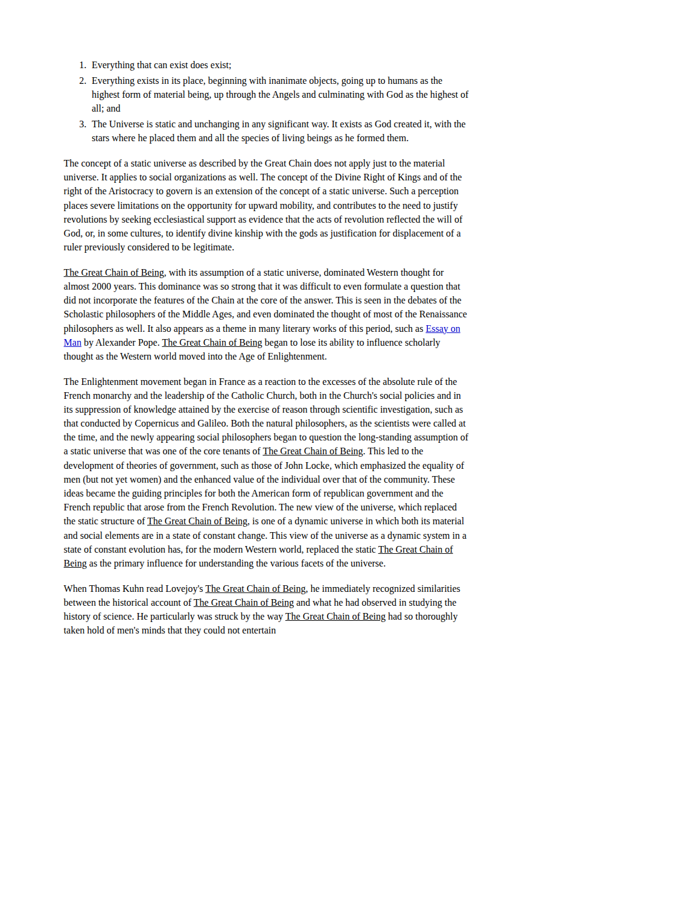Everything that can exist does exist;
Everything exists in its place, beginning with inanimate objects, going up to humans as the highest form of material being, up through the Angels and culminating with God as the highest of all; and
The Universe is static and unchanging in any significant way. It exists as God created it, with the stars where he placed them and all the species of living beings as he formed them.
The concept of a static universe as described by the Great Chain does not apply just to the material universe. It applies to social organizations as well. The concept of the Divine Right of Kings and of the right of the Aristocracy to govern is an extension of the concept of a static universe. Such a perception places severe limitations on the opportunity for upward mobility, and contributes to the need to justify revolutions by seeking ecclesiastical support as evidence that the acts of revolution reflected the will of God, or, in some cultures, to identify divine kinship with the gods as justification for displacement of a ruler previously considered to be legitimate.
The Great Chain of Being, with its assumption of a static universe, dominated Western thought for almost 2000 years. This dominance was so strong that it was difficult to even formulate a question that did not incorporate the features of the Chain at the core of the answer. This is seen in the debates of the Scholastic philosophers of the Middle Ages, and even dominated the thought of most of the Renaissance philosophers as well. It also appears as a theme in many literary works of this period, such as Essay on Man by Alexander Pope. The Great Chain of Being began to lose its ability to influence scholarly thought as the Western world moved into the Age of Enlightenment.
The Enlightenment movement began in France as a reaction to the excesses of the absolute rule of the French monarchy and the leadership of the Catholic Church, both in the Church's social policies and in its suppression of knowledge attained by the exercise of reason through scientific investigation, such as that conducted by Copernicus and Galileo. Both the natural philosophers, as the scientists were called at the time, and the newly appearing social philosophers began to question the long-standing assumption of a static universe that was one of the core tenants of The Great Chain of Being. This led to the development of theories of government, such as those of John Locke, which emphasized the equality of men (but not yet women) and the enhanced value of the individual over that of the community. These ideas became the guiding principles for both the American form of republican government and the French republic that arose from the French Revolution. The new view of the universe, which replaced the static structure of The Great Chain of Being, is one of a dynamic universe in which both its material and social elements are in a state of constant change. This view of the universe as a dynamic system in a state of constant evolution has, for the modern Western world, replaced the static The Great Chain of Being as the primary influence for understanding the various facets of the universe.
When Thomas Kuhn read Lovejoy's The Great Chain of Being, he immediately recognized similarities between the historical account of The Great Chain of Being and what he had observed in studying the history of science. He particularly was struck by the way The Great Chain of Being had so thoroughly taken hold of men's minds that they could not entertain